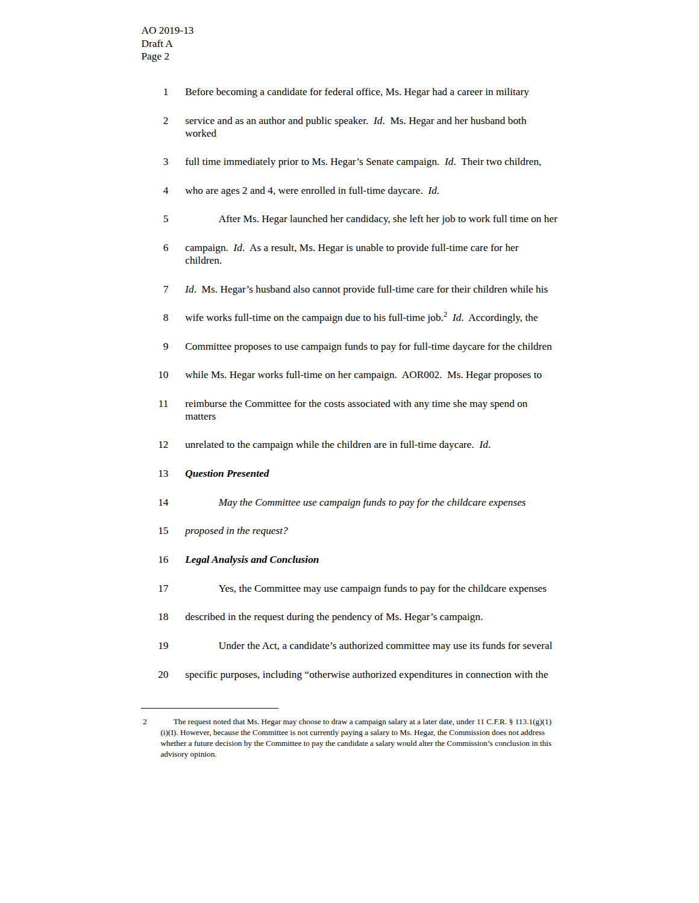AO 2019-13
Draft A
Page 2
1
Before becoming a candidate for federal office, Ms. Hegar had a career in military
2
service and as an author and public speaker. Id. Ms. Hegar and her husband both worked
3
full time immediately prior to Ms. Hegar’s Senate campaign. Id. Their two children,
4
who are ages 2 and 4, were enrolled in full-time daycare. Id.
5
After Ms. Hegar launched her candidacy, she left her job to work full time on her
6
campaign. Id. As a result, Ms. Hegar is unable to provide full-time care for her children.
7
Id. Ms. Hegar’s husband also cannot provide full-time care for their children while his
8
wife works full-time on the campaign due to his full-time job.2 Id. Accordingly, the
9
Committee proposes to use campaign funds to pay for full-time daycare for the children
10
while Ms. Hegar works full-time on her campaign. AOR002. Ms. Hegar proposes to
11
reimburse the Committee for the costs associated with any time she may spend on matters
12
unrelated to the campaign while the children are in full-time daycare. Id.
13
Question Presented
14
May the Committee use campaign funds to pay for the childcare expenses
15
proposed in the request?
16
Legal Analysis and Conclusion
17
Yes, the Committee may use campaign funds to pay for the childcare expenses
18
described in the request during the pendency of Ms. Hegar’s campaign.
19
Under the Act, a candidate’s authorized committee may use its funds for several
20
specific purposes, including “otherwise authorized expenditures in connection with the
2
The request noted that Ms. Hegar may choose to draw a campaign salary at a later date, under 11 C.F.R. § 113.1(g)(1)(i)(I). However, because the Committee is not currently paying a salary to Ms. Hegar, the Commission does not address whether a future decision by the Committee to pay the candidate a salary would alter the Commission’s conclusion in this advisory opinion.